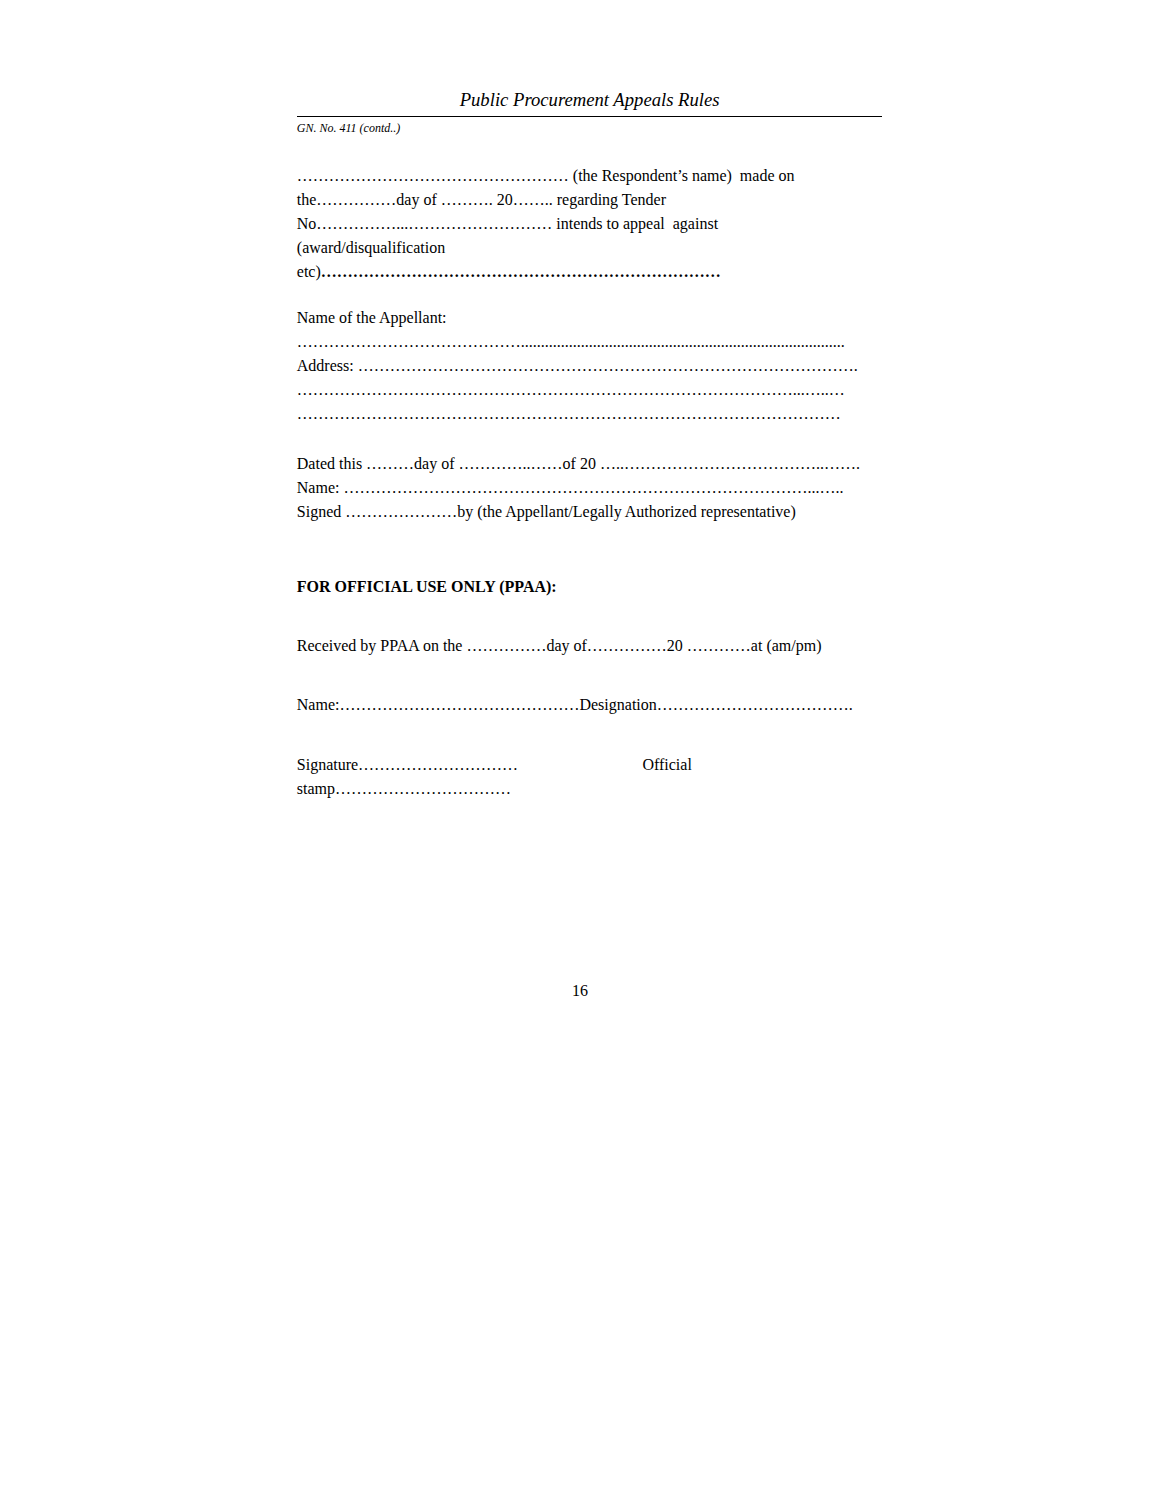Public Procurement Appeals Rules
GN. No. 411 (contd..)
…………………………………………… (the Respondent’s name) made on
the……………day of ………. 20…….. regarding Tender
No……………...……………………… intends to appeal against
(award/disqualification
etc)…………………………………………………………………
Name of the Appellant:
…………………………………….................................................................................
Address: ………………………………………………………………………………….
…………………………………………………………………………………...…..…
…………………………………………………………………………………………
Dated this ………day of …………..……of 20 …..………………………………..…….
Name: ……………………………………………………………………………...…..
Signed …………………by (the Appellant/Legally Authorized representative)
FOR OFFICIAL USE ONLY (PPAA):
Received by PPAA on the ……………day of……………20 …………at (am/pm)
Name:………………………………………Designation……………………………….
Signature…………………………Official stamp……………………………
16